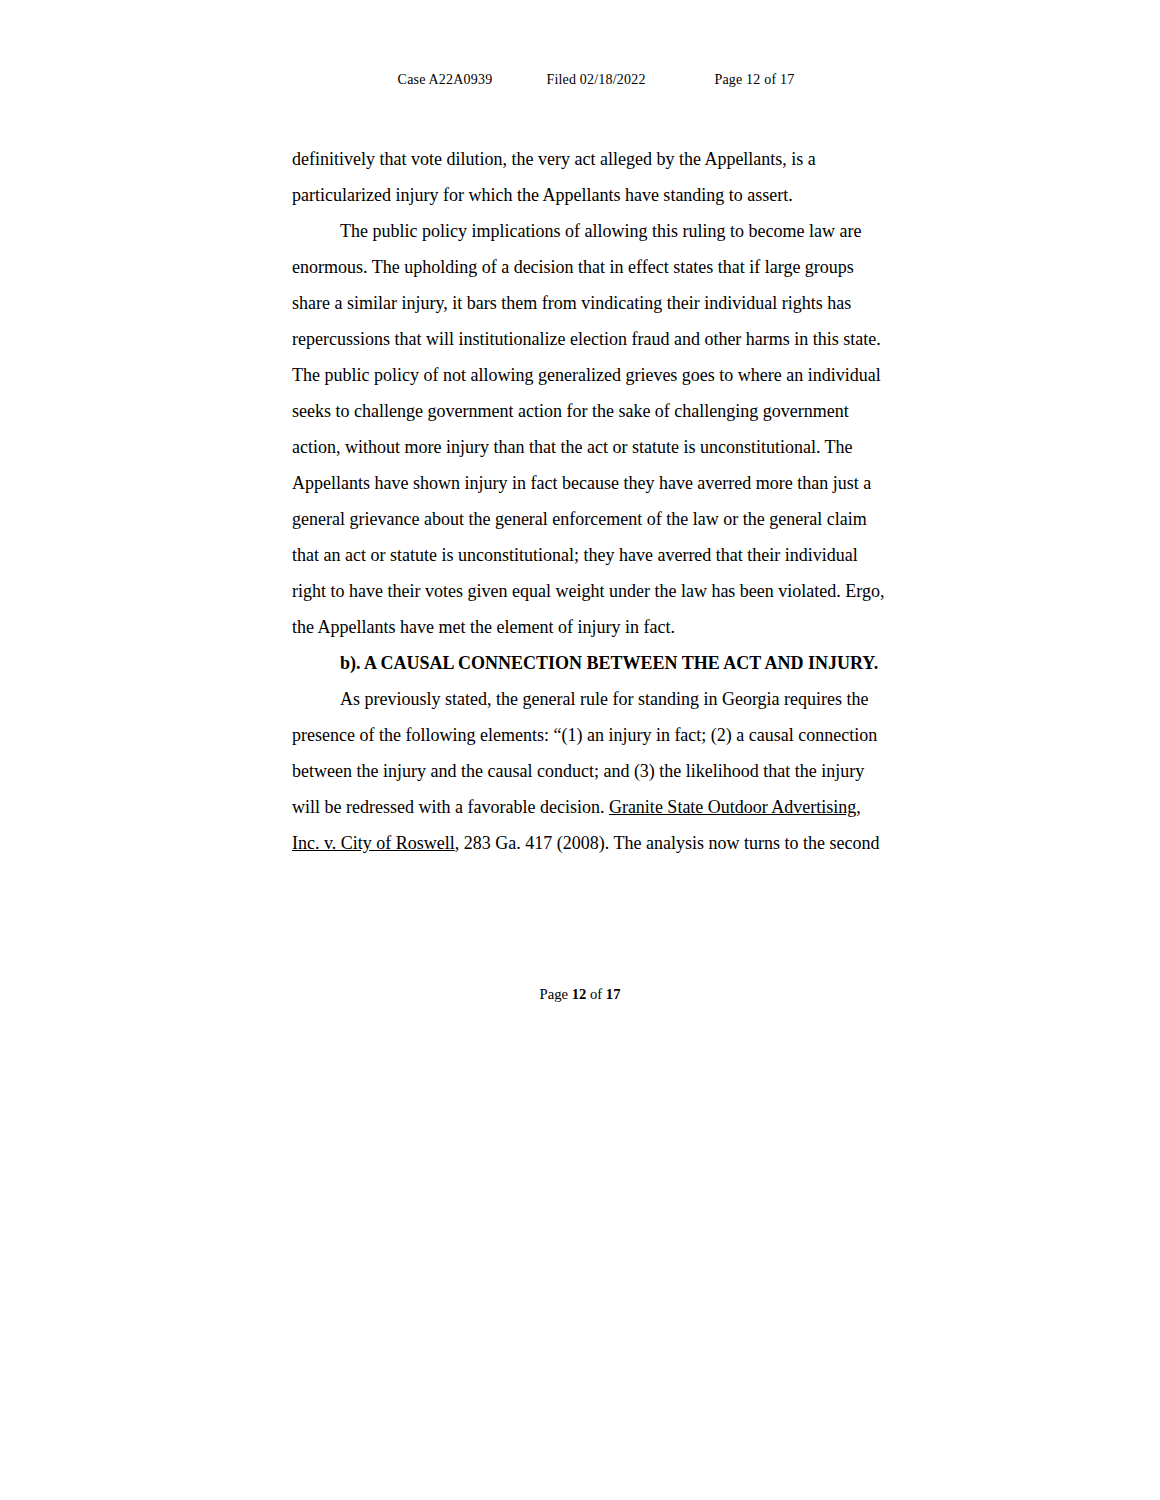Case A22A0939 Filed 02/18/2022 Page 12 of 17
definitively that vote dilution, the very act alleged by the Appellants, is a particularized injury for which the Appellants have standing to assert.
The public policy implications of allowing this ruling to become law are enormous. The upholding of a decision that in effect states that if large groups share a similar injury, it bars them from vindicating their individual rights has repercussions that will institutionalize election fraud and other harms in this state. The public policy of not allowing generalized grieves goes to where an individual seeks to challenge government action for the sake of challenging government action, without more injury than that the act or statute is unconstitutional. The Appellants have shown injury in fact because they have averred more than just a general grievance about the general enforcement of the law or the general claim that an act or statute is unconstitutional; they have averred that their individual right to have their votes given equal weight under the law has been violated. Ergo, the Appellants have met the element of injury in fact.
b). A CAUSAL CONNECTION BETWEEN THE ACT AND INJURY.
As previously stated, the general rule for standing in Georgia requires the presence of the following elements: “(1) an injury in fact; (2) a causal connection between the injury and the causal conduct; and (3) the likelihood that the injury will be redressed with a favorable decision. Granite State Outdoor Advertising, Inc. v. City of Roswell, 283 Ga. 417 (2008). The analysis now turns to the second
Page 12 of 17